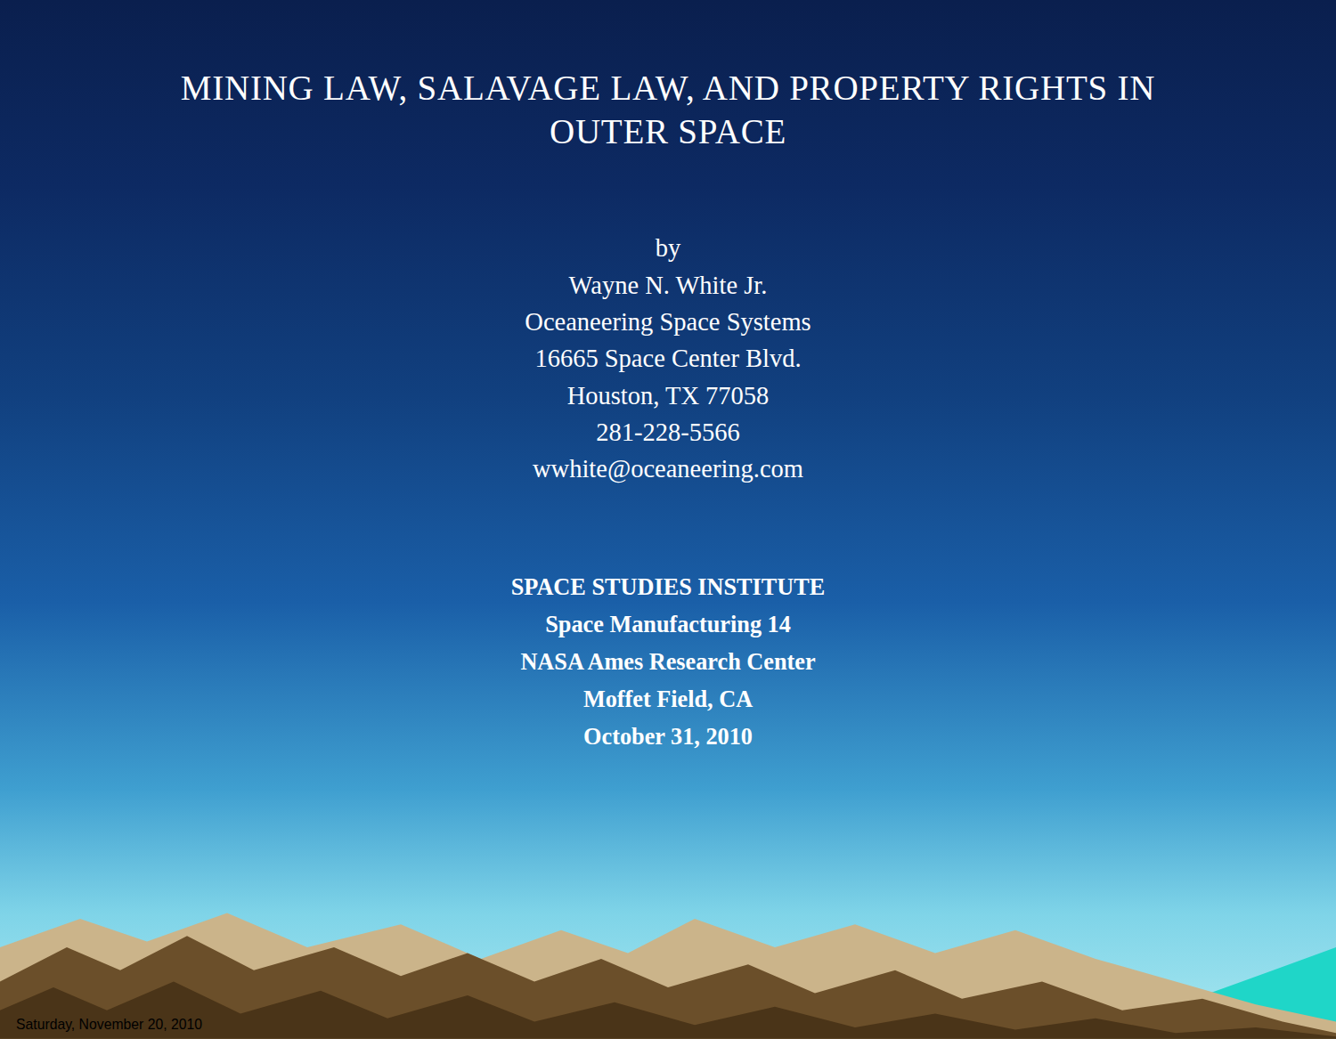MINING LAW, SALAVAGE LAW, AND PROPERTY RIGHTS IN OUTER SPACE
by
Wayne N. White Jr.
Oceaneering Space Systems
16665 Space Center Blvd.
Houston, TX 77058
281-228-5566
wwhite@oceaneering.com
SPACE STUDIES INSTITUTE
Space Manufacturing 14
NASA Ames Research Center
Moffet Field, CA
October 31, 2010
Saturday, November 20, 2010